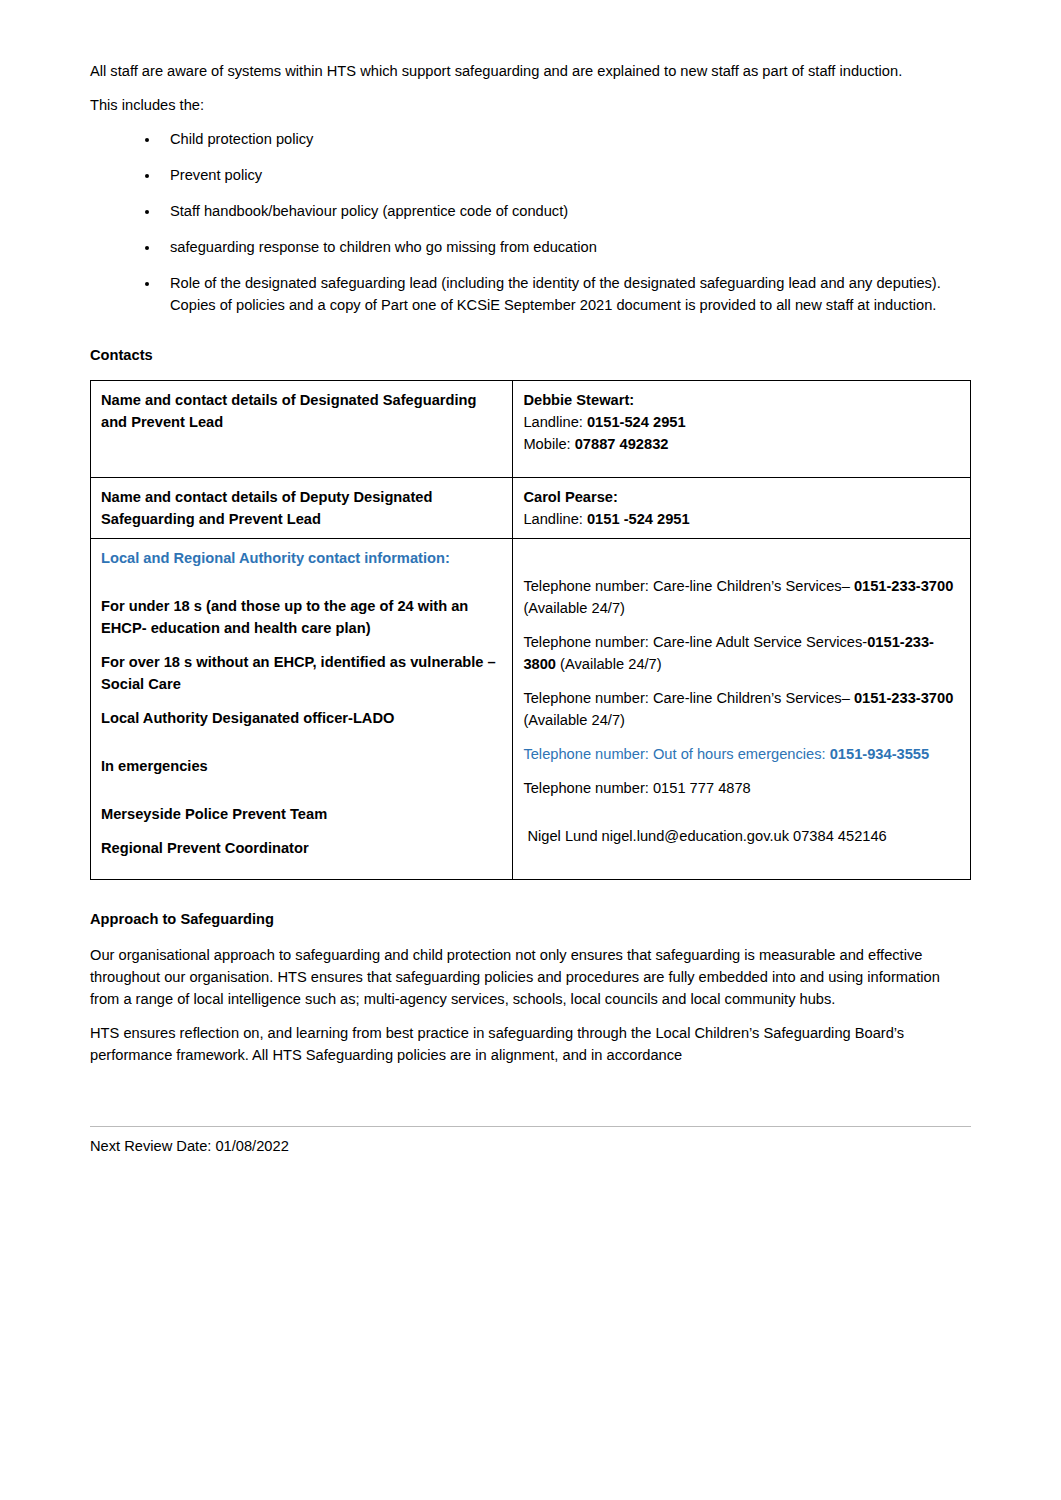All staff are aware of systems within HTS which support safeguarding and are explained to new staff as part of staff induction.
This includes the:
Child protection policy
Prevent policy
Staff handbook/behaviour policy (apprentice code of conduct)
safeguarding response to children who go missing from education
Role of the designated safeguarding lead (including the identity of the designated safeguarding lead and any deputies). Copies of policies and a copy of Part one of KCSiE September 2021 document is provided to all new staff at induction.
Contacts
| Name and contact details of Designated Safeguarding and Prevent Lead | Debbie Stewart: Landline: 0151-524 2951 Mobile: 07887 492832 |
| Name and contact details of Deputy Designated Safeguarding and Prevent Lead | Carol Pearse: Landline: 0151 -524 2951 |
| Local and Regional Authority contact information: For under 18 s (and those up to the age of 24 with an EHCP- education and health care plan) For over 18 s without an EHCP, identified as vulnerable – Social Care Local Authority Desiganated officer-LADO In emergencies Merseyside Police Prevent Team Regional Prevent Coordinator | Telephone number: Care-line Children’s Services– 0151-233-3700 (Available 24/7) Telephone number: Care-line Adult Service Services- 0151-233-3800 (Available 24/7) Telephone number: Care-line Children’s Services– 0151-233-3700 (Available 24/7) Telephone number: Out of hours emergencies: 0151-934-3555 Telephone number: 0151 777 4878 Nigel Lund nigel.lund@education.gov.uk 07384 452146 |
Approach to Safeguarding
Our organisational approach to safeguarding and child protection not only ensures that safeguarding is measurable and effective throughout our organisation. HTS ensures that safeguarding policies and procedures are fully embedded into and using information from a range of local intelligence such as; multi-agency services, schools, local councils and local community hubs.
HTS ensures reflection on, and learning from best practice in safeguarding through the Local Children’s Safeguarding Board’s performance framework. All HTS Safeguarding policies are in alignment, and in accordance
Next Review Date: 01/08/2022